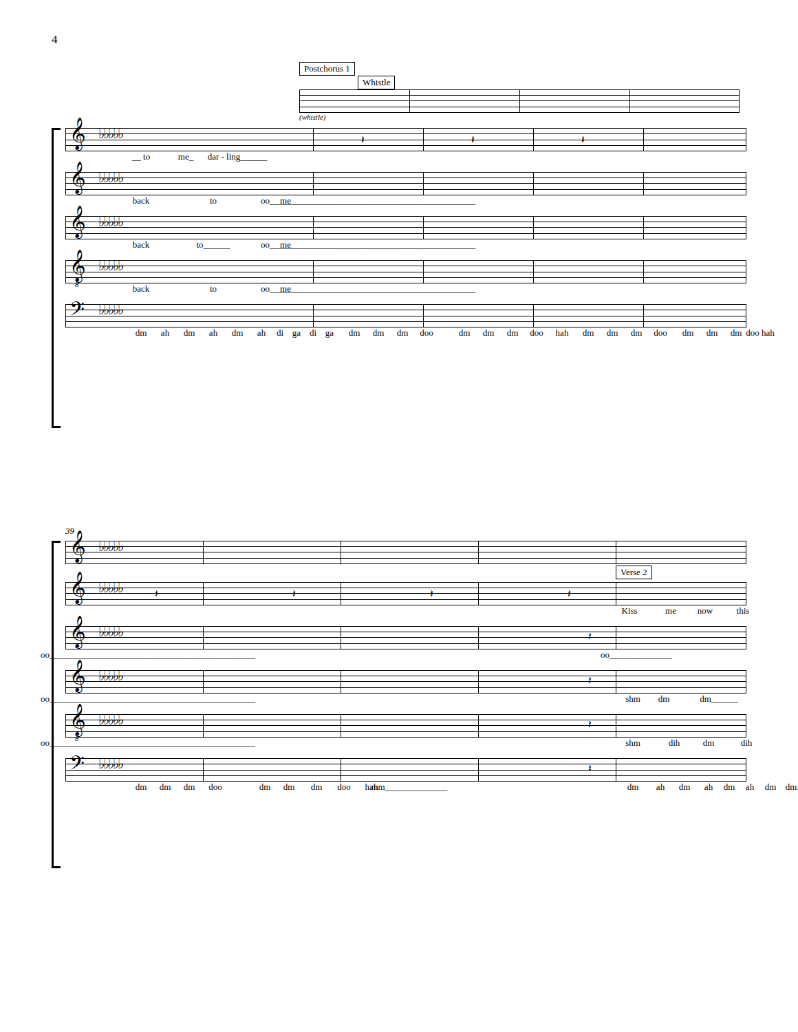4
Postchorus 1
Whistle
(whistle)
𝄞
♭♭♭♭♭
𝄽 𝄽 𝄽
__ to me_ dar - ling______
𝄞
♭♭♭♭♭
back to me oo______________________________________________
𝄞
♭♭♭♭♭
back to______ me oo______________________________________________
𝄞
8
♭♭♭♭♭
back to me oo______________________________________________
𝄢
♭♭♭♭♭
dm ah dm ah dm ah di ga di ga dm dm dm doo dm dm dm doo hah dm dm dm doo dm dm dm doo hah
39
𝄞
♭♭♭♭♭
Verse 2
𝄞
♭♭♭♭♭
𝄽 𝄽 𝄽 𝄽
Kiss me now this
𝄞
♭♭♭♭♭
𝄽
oo______________________________________________ oo______________
𝄞
♭♭♭♭♭
𝄽
oo______________________________________________ shm dm dm______
𝄞
8
♭♭♭♭♭
𝄽
oo______________________________________________ shm dih dm dih
𝄢
♭♭♭♭♭
𝄽
dm dm dm doo dm dm dm doo hah mm______________ dm ah dm ah dm ah dm dm...
Page 4 of a choral arrangement in five flats. Sections marked: Postchorus 1 with a Whistle part, and Verse 2 beginning at measure 39 area. Lyrics include "to me darling", "back to me", "oo", vocal percussion syllables "dm ah dm ah dm ah di ga di ga dm dm dm doo", "dm dm dm doo hah", "shm dm dm", "shm dih dm dih", "mm", and the start of Verse 2: "Kiss me now this".